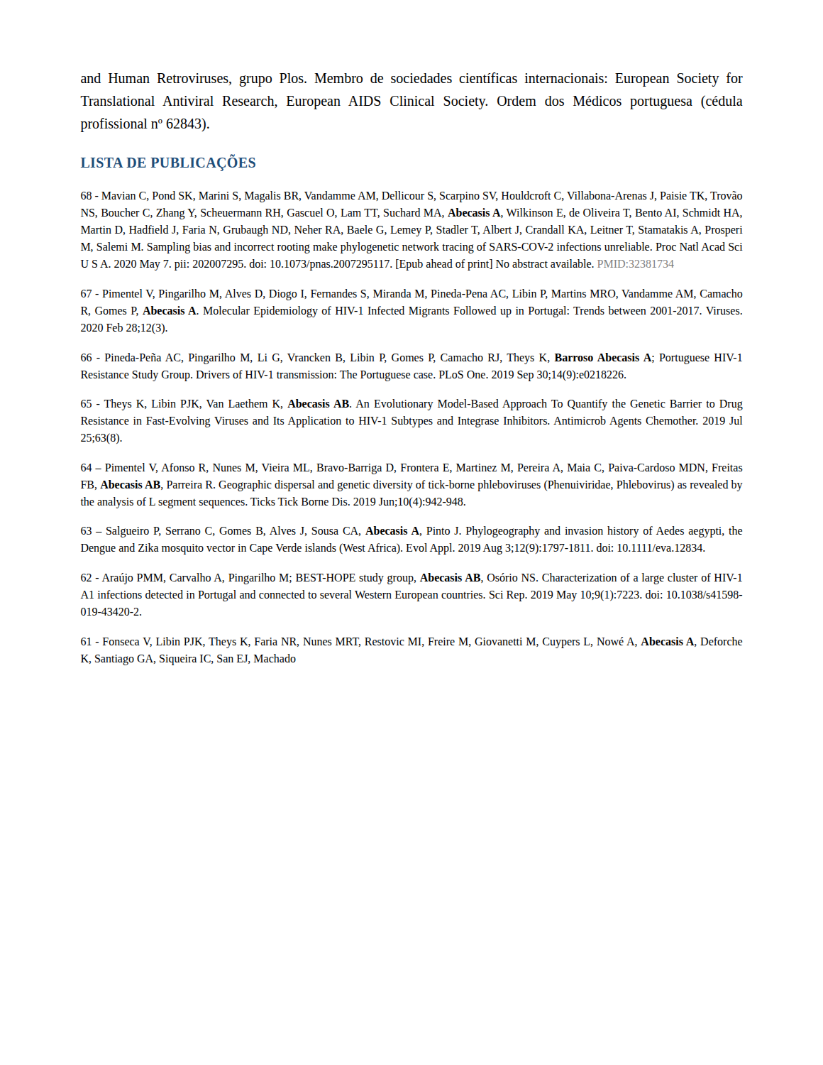and Human Retroviruses, grupo Plos. Membro de sociedades científicas internacionais: European Society for Translational Antiviral Research, European AIDS Clinical Society. Ordem dos Médicos portuguesa (cédula profissional nº 62843).
LISTA DE PUBLICAÇÕES
68 - Mavian C, Pond SK, Marini S, Magalis BR, Vandamme AM, Dellicour S, Scarpino SV, Houldcroft C, Villabona-Arenas J, Paisie TK, Trovão NS, Boucher C, Zhang Y, Scheuermann RH, Gascuel O, Lam TT, Suchard MA, Abecasis A, Wilkinson E, de Oliveira T, Bento AI, Schmidt HA, Martin D, Hadfield J, Faria N, Grubaugh ND, Neher RA, Baele G, Lemey P, Stadler T, Albert J, Crandall KA, Leitner T, Stamatakis A, Prosperi M, Salemi M. Sampling bias and incorrect rooting make phylogenetic network tracing of SARS-COV-2 infections unreliable. Proc Natl Acad Sci U S A. 2020 May 7. pii: 202007295. doi: 10.1073/pnas.2007295117. [Epub ahead of print] No abstract available. PMID:32381734
67 - Pimentel V, Pingarilho M, Alves D, Diogo I, Fernandes S, Miranda M, Pineda-Pena AC, Libin P, Martins MRO, Vandamme AM, Camacho R, Gomes P, Abecasis A. Molecular Epidemiology of HIV-1 Infected Migrants Followed up in Portugal: Trends between 2001-2017. Viruses. 2020 Feb 28;12(3).
66 - Pineda-Peña AC, Pingarilho M, Li G, Vrancken B, Libin P, Gomes P, Camacho RJ, Theys K, Barroso Abecasis A; Portuguese HIV-1 Resistance Study Group. Drivers of HIV-1 transmission: The Portuguese case. PLoS One. 2019 Sep 30;14(9):e0218226.
65 - Theys K, Libin PJK, Van Laethem K, Abecasis AB. An Evolutionary Model-Based Approach To Quantify the Genetic Barrier to Drug Resistance in Fast-Evolving Viruses and Its Application to HIV-1 Subtypes and Integrase Inhibitors. Antimicrob Agents Chemother. 2019 Jul 25;63(8).
64 – Pimentel V, Afonso R, Nunes M, Vieira ML, Bravo-Barriga D, Frontera E, Martinez M, Pereira A, Maia C, Paiva-Cardoso MDN, Freitas FB, Abecasis AB, Parreira R. Geographic dispersal and genetic diversity of tick-borne phleboviruses (Phenuiviridae, Phlebovirus) as revealed by the analysis of L segment sequences. Ticks Tick Borne Dis. 2019 Jun;10(4):942-948.
63 – Salgueiro P, Serrano C, Gomes B, Alves J, Sousa CA, Abecasis A, Pinto J. Phylogeography and invasion history of Aedes aegypti, the Dengue and Zika mosquito vector in Cape Verde islands (West Africa). Evol Appl. 2019 Aug 3;12(9):1797-1811. doi: 10.1111/eva.12834.
62 - Araújo PMM, Carvalho A, Pingarilho M; BEST-HOPE study group, Abecasis AB, Osório NS. Characterization of a large cluster of HIV-1 A1 infections detected in Portugal and connected to several Western European countries. Sci Rep. 2019 May 10;9(1):7223. doi: 10.1038/s41598-019-43420-2.
61 - Fonseca V, Libin PJK, Theys K, Faria NR, Nunes MRT, Restovic MI, Freire M, Giovanetti M, Cuypers L, Nowé A, Abecasis A, Deforche K, Santiago GA, Siqueira IC, San EJ, Machado